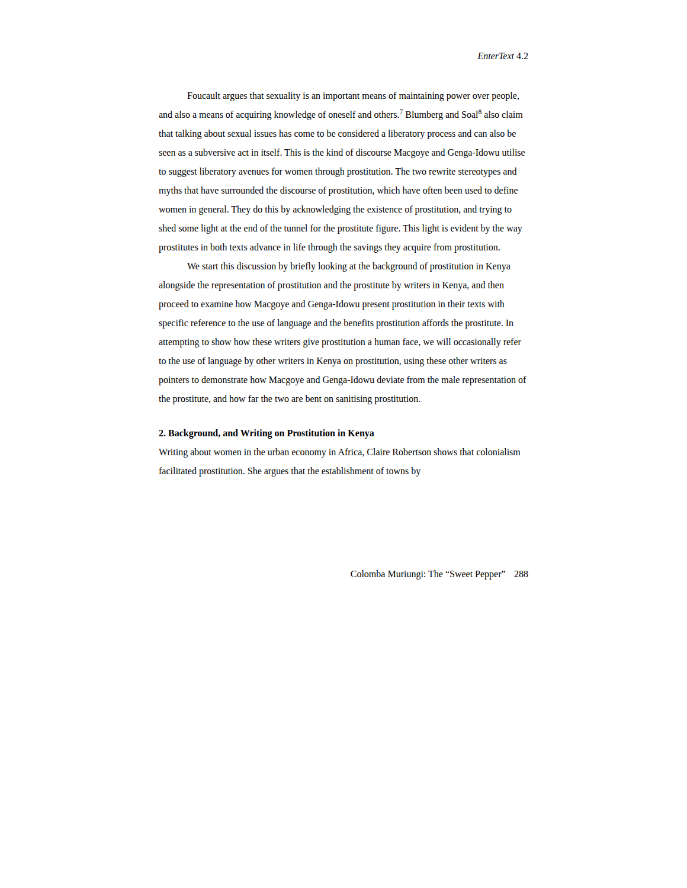EnterText 4.2
Foucault argues that sexuality is an important means of maintaining power over people, and also a means of acquiring knowledge of oneself and others.7 Blumberg and Soal8 also claim that talking about sexual issues has come to be considered a liberatory process and can also be seen as a subversive act in itself. This is the kind of discourse Macgoye and Genga-Idowu utilise to suggest liberatory avenues for women through prostitution. The two rewrite stereotypes and myths that have surrounded the discourse of prostitution, which have often been used to define women in general. They do this by acknowledging the existence of prostitution, and trying to shed some light at the end of the tunnel for the prostitute figure. This light is evident by the way prostitutes in both texts advance in life through the savings they acquire from prostitution.
We start this discussion by briefly looking at the background of prostitution in Kenya alongside the representation of prostitution and the prostitute by writers in Kenya, and then proceed to examine how Macgoye and Genga-Idowu present prostitution in their texts with specific reference to the use of language and the benefits prostitution affords the prostitute. In attempting to show how these writers give prostitution a human face, we will occasionally refer to the use of language by other writers in Kenya on prostitution, using these other writers as pointers to demonstrate how Macgoye and Genga-Idowu deviate from the male representation of the prostitute, and how far the two are bent on sanitising prostitution.
2. Background, and Writing on Prostitution in Kenya
Writing about women in the urban economy in Africa, Claire Robertson shows that colonialism facilitated prostitution. She argues that the establishment of towns by
Colomba Muriungi: The “Sweet Pepper”288